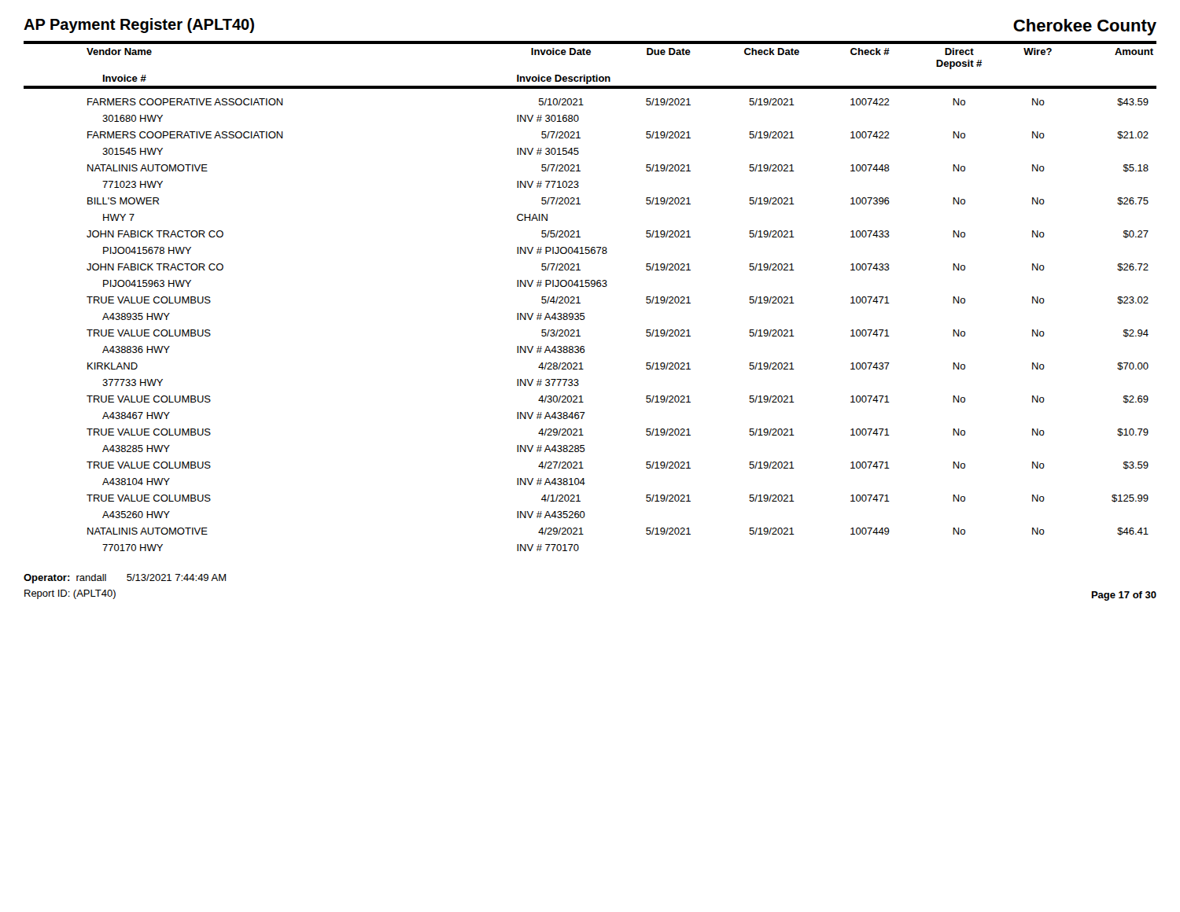AP Payment Register (APLT40)
Cherokee County
| Vendor Name | Invoice Date | Due Date | Check Date | Check # | Direct Deposit # | Wire? | Amount |
| --- | --- | --- | --- | --- | --- | --- | --- |
| Invoice # | Invoice Description |
| FARMERS COOPERATIVE ASSOCIATION | 5/10/2021 | 5/19/2021 | 5/19/2021 | 1007422 | No | No | $43.59 |
| 301680 HWY | INV # 301680 |
| FARMERS COOPERATIVE ASSOCIATION | 5/7/2021 | 5/19/2021 | 5/19/2021 | 1007422 | No | No | $21.02 |
| 301545 HWY | INV # 301545 |
| NATALINIS AUTOMOTIVE | 5/7/2021 | 5/19/2021 | 5/19/2021 | 1007448 | No | No | $5.18 |
| 771023 HWY | INV # 771023 |
| BILL'S MOWER | 5/7/2021 | 5/19/2021 | 5/19/2021 | 1007396 | No | No | $26.75 |
| HWY 7 | CHAIN |
| JOHN FABICK TRACTOR CO | 5/5/2021 | 5/19/2021 | 5/19/2021 | 1007433 | No | No | $0.27 |
| PIJO0415678 HWY | INV # PIJO0415678 |
| JOHN FABICK TRACTOR CO | 5/7/2021 | 5/19/2021 | 5/19/2021 | 1007433 | No | No | $26.72 |
| PIJO0415963 HWY | INV # PIJO0415963 |
| TRUE VALUE COLUMBUS | 5/4/2021 | 5/19/2021 | 5/19/2021 | 1007471 | No | No | $23.02 |
| A438935 HWY | INV # A438935 |
| TRUE VALUE COLUMBUS | 5/3/2021 | 5/19/2021 | 5/19/2021 | 1007471 | No | No | $2.94 |
| A438836 HWY | INV # A438836 |
| KIRKLAND | 4/28/2021 | 5/19/2021 | 5/19/2021 | 1007437 | No | No | $70.00 |
| 377733 HWY | INV # 377733 |
| TRUE VALUE COLUMBUS | 4/30/2021 | 5/19/2021 | 5/19/2021 | 1007471 | No | No | $2.69 |
| A438467 HWY | INV # A438467 |
| TRUE VALUE COLUMBUS | 4/29/2021 | 5/19/2021 | 5/19/2021 | 1007471 | No | No | $10.79 |
| A438285 HWY | INV # A438285 |
| TRUE VALUE COLUMBUS | 4/27/2021 | 5/19/2021 | 5/19/2021 | 1007471 | No | No | $3.59 |
| A438104 HWY | INV # A438104 |
| TRUE VALUE COLUMBUS | 4/1/2021 | 5/19/2021 | 5/19/2021 | 1007471 | No | No | $125.99 |
| A435260 HWY | INV # A435260 |
| NATALINIS AUTOMOTIVE | 4/29/2021 | 5/19/2021 | 5/19/2021 | 1007449 | No | No | $46.41 |
| 770170 HWY | INV # 770170 |
Operator: randall 5/13/2021 7:44:49 AM
Report ID: (APLT40)
Page 17 of 30